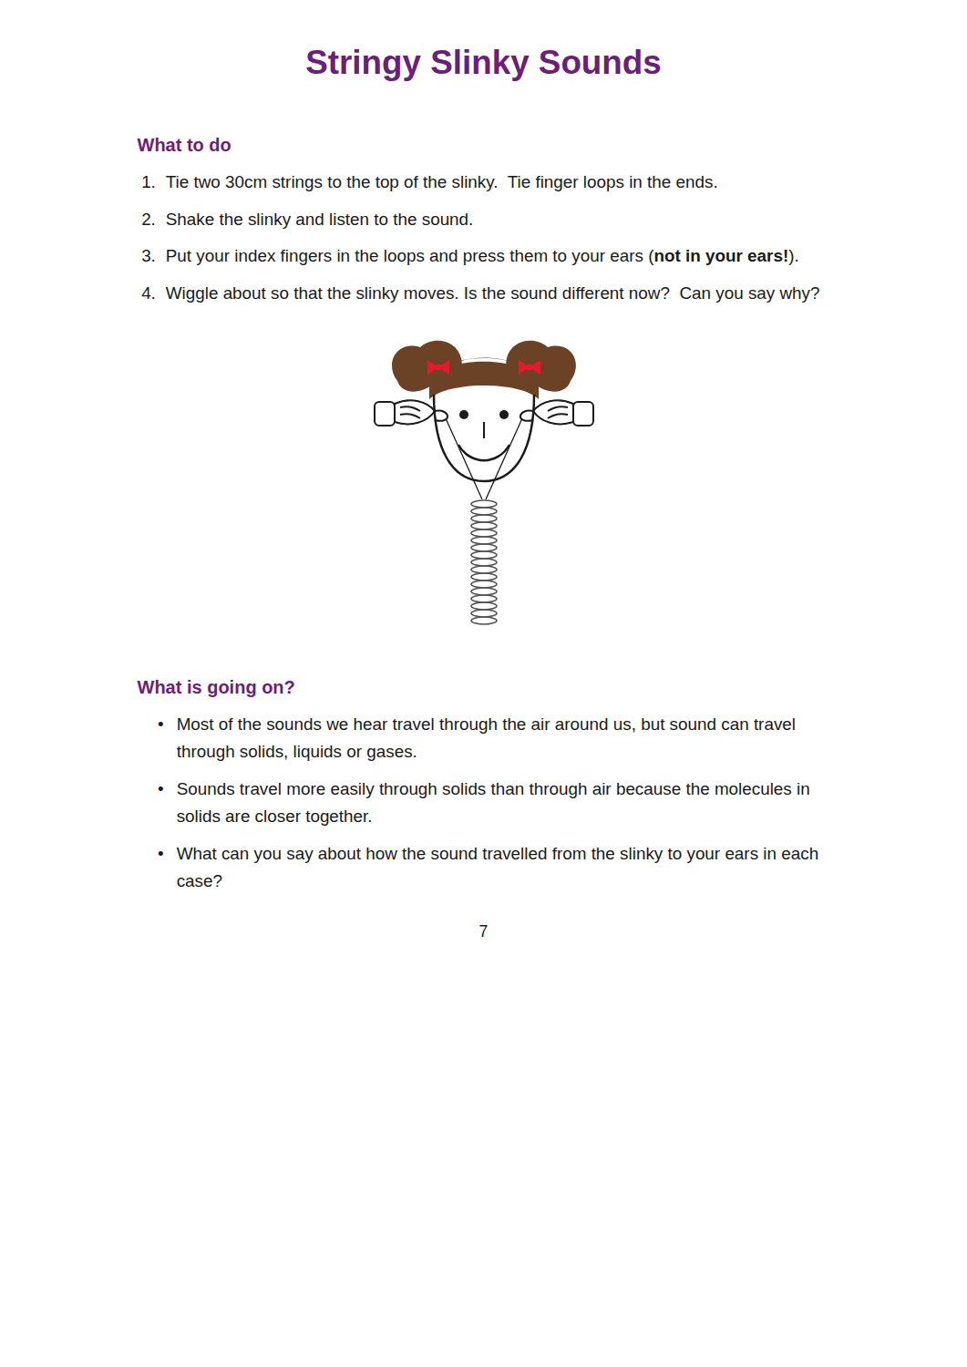Stringy Slinky Sounds
What to do
Tie two 30cm strings to the top of the slinky. Tie finger loops in the ends.
Shake the slinky and listen to the sound.
Put your index fingers in the loops and press them to your ears (not in your ears!).
Wiggle about so that the slinky moves. Is the sound different now? Can you say why?
Child holding slinky strings to ears Line drawing of a smiling girl with two bunches of hair tied with red bows, pressing her index fingers, looped with strings, against her ears. The strings lead down to a coiled slinky spring hanging below her chin.
What is going on?
Most of the sounds we hear travel through the air around us, but sound can travel through solids, liquids or gases.
Sounds travel more easily through solids than through air because the molecules in solids are closer together.
What can you say about how the sound travelled from the slinky to your ears in each case?
7